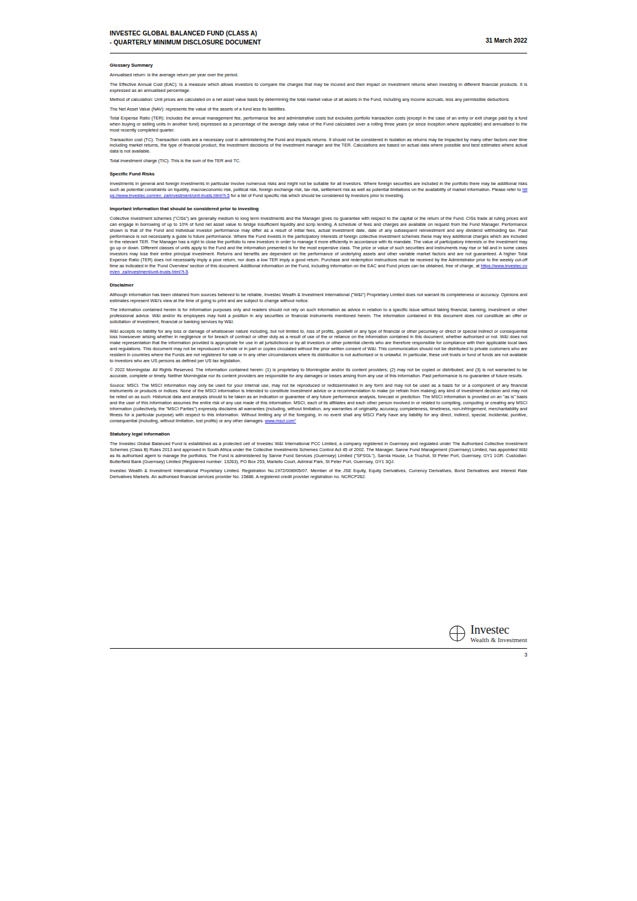INVESTEC GLOBAL BALANCED FUND (CLASS A)
- QUARTERLY MINIMUM DISCLOSURE DOCUMENT
31 March 2022
Glossary Summary
Annualised return: is the average return per year over the period.
The Effective Annual Cost (EAC): Is a measure which allows investors to compare the charges that may be incured and their impact on investment returns when investing in different financial products. It is expressed as an annualised percentage.
Method of calculation: Unit prices are calculated on a net asset value basis by determining the total market value of all assets in the Fund, including any income accruals, less any permissible deductions.
The Net Asset Value (NAV): represents the value of the assets of a fund less its liabilities.
Total Expense Ratio (TER): Includes the annual management fee, performance fee and administrative costs but excludes portfolio transaction costs (except in the case of an entry or exit charge paid by a fund when buying or selling units in another fund) expressed as a percentage of the average daily value of the Fund calculated over a rolling three years (or since inception where applicable) and annualised to the most recently completed quarter.
Transaction cost (TC): Transaction costs are a necessary cost in administering the Fund and impacts returns. It should not be considered in isolation as returns may be impacted by many other factors over time including market returns, the type of financial product, the investment decisions of the investment manager and the TER. Calculations are based on actual data where possible and best estimates where actual data is not available.
Total investment charge (TIC): This is the sum of the TER and TC.
Specific Fund Risks
Investments in general and foreign investments in particular involve numerous risks and might not be suitable for all investors. Where foreign securities are included in the portfolio there may be additional risks such as potential constraints on liquidity, macroeconomic risk, political risk, foreign exchange risk, tax risk, settlement risk as well as potential limitations on the availability of market information. Please refer to https://www.investec.com/en_za/investment/unit-trusts.html?t-5 for a list of Fund specific risk which should be considered by investors prior to investing.
Important information that should be considered prior to investing
Collective investment schemes ("CISs") are generally medium to long term investments and the Manager gives no guarantee with respect to the capital or the return of the Fund. CISs trade at ruling prices and can engage in borrowing of up to 10% of fund net asset value to bridge insufficient liquidity and scrip lending. A schedule of fees and charges are available on request from the Fund Manager. Performance shown is that of the Fund and individual investor performance may differ as a result of initial fees, actual investment date, date of any subsequent reinvestment and any dividend withholding tax. Past performance is not necessarily a guide to future performance. Where the Fund invests in the participatory interests of foreign collective investment schemes these may levy additional charges which are included in the relevant TER. The Manager has a right to close the portfolio to new investors in order to manage it more efficiently in accordance with its mandate. The value of participatory interests or the investment may go up or down. Different classes of units apply to the Fund and the information presented is for the most expensive class. The price or value of such securities and instruments may rise or fall and in some cases investors may lose their entire principal investment. Returns and benefits are dependent on the performance of underlying assets and other variable market factors and are not guaranteed. A higher Total Expense Ratio (TER) does not necessarily imply a poor return, nor does a low TER imply a good return. Purchase and redemption instructions must be received by the Administrator prior to the weekly cut-off time as indicated in the 'Fund Overview' section of this document. Additional information on the Fund, including information on the EAC and Fund prices can be obtained, free of charge, at https://www.investec.com/en_za/investment/unit-trusts.html?t-5.
Disclaimer
Although information has been obtained from sources believed to be reliable, Investec Wealth & Investment International ("W&I") Proprietary Limited does not warrant its completeness or accuracy. Opinions and estimates represent W&I's view at the time of going to print and are subject to change without notice.
The information contained herein is for information purposes only and readers should not rely on such information as advice in relation to a specific issue without taking financial, banking, investment or other professional advice. W&I and/or its employees may hold a position in any securities or financial instruments mentioned herein. The information contained in this document does not constitute an offer or solicitation of investment, financial or banking services by W&I.
W&I accepts no liability for any loss or damage of whatsoever nature including, but not limited to, loss of profits, goodwill or any type of financial or other pecuniary or direct or special indirect or consequential loss howsoever arising whether in negligence or for breach of contract or other duty as a result of use of the or reliance on the information contained in this document, whether authorised or not. W&I does not make representation that the information provided is appropriate for use in all jurisdictions or by all investors or other potential clients who are therefore responsible for compliance with their applicable local laws and regulations. This document may not be reproduced in whole or in part or copies circulated without the prior written consent of W&I. This communication should not be distributed to private customers who are resident in countries where the Funds are not registered for sale or in any other circumstances where its distribution is not authorised or is unlawful. In particular, these unit trusts or fund of funds are not available to investors who are US persons as defined per US tax legislation.
© 2022 Morningstar. All Rights Reserved. The information contained herein: (1) is proprietary to Morningstar and/or its content providers; (2) may not be copied or distributed; and (3) is not warranted to be accurate, complete or timely. Neither Morningstar nor its content providers are responsible for any damages or losses arising from any use of this information. Past performance is no guarantee of future results.
Source: MSCI. The MSCI information may only be used for your internal use, may not be reproduced or redisseminated in any form and may not be used as a basis for or a component of any financial instruments or products or indices. None of the MSCI information is intended to constitute investment advice or a recommendation to make (or refrain from making) any kind of investment decision and may not be relied on as such. Historical data and analysis should to be taken as an indication or guarantee of any future performance analysis, forecast or prediction. The MSCI information is provided on an "as is" basis and the user of this information assumes the entire risk of any use made of this information. MSCI, each of its affiliates and each other person involved in or related to compiling, computing or creating any MSCI information (collectively, the "MSCI Parties") expressly disclaims all warranties (including, without limitation, any warranties of originality, accuracy, completeness, timeliness, non-infringement, merchantability and fitness for a particular purpose) with respect to this information. Without limiting any of the foregoing, in no event shall any MSCI Party have any liability for any direct, indirect, special, incidental, punitive, consequential (including, without limitation, lost profits) or any other damages. www.msci.com"
Statutory legal information
The Investec Global Balanced Fund is established as a protected cell of Investec W&I International PCC Limited, a company registered in Guernsey and regulated under The Authorised Collective Investment Schemes (Class B) Rules 2013 and approved in South Africa under the Collective Investments Schemes Control Act 45 of 2002. The Manager, Sanne Fund Management (Guernsey) Limited, has appointed W&I as its authorised agent to manage the portfolios. The Fund is administered by Sanne Fund Services (Guernsey) Limited ("SFSGL"), Sarnia House, Le Truchot, St Peter Port, Guernsey, GY1 1GR. Custodian: Butterfield Bank (Guernsey) Limited (Registered number: 13263), PO Box 253, Martello Court, Admiral Park, St Peter Port, Guernsey, GY1 3QJ.
Investec Wealth & Investment International Proprietary Limited. Registration No.1972/008905/07. Member of the JSE Equity, Equity Derivatives, Currency Derivatives, Bond Derivatives and Interest Rate Derivatives Markets. An authorised financial services provider No. 15886. A registered credit provider registration no. NCRCP262.
Investec
Wealth & Investment
3